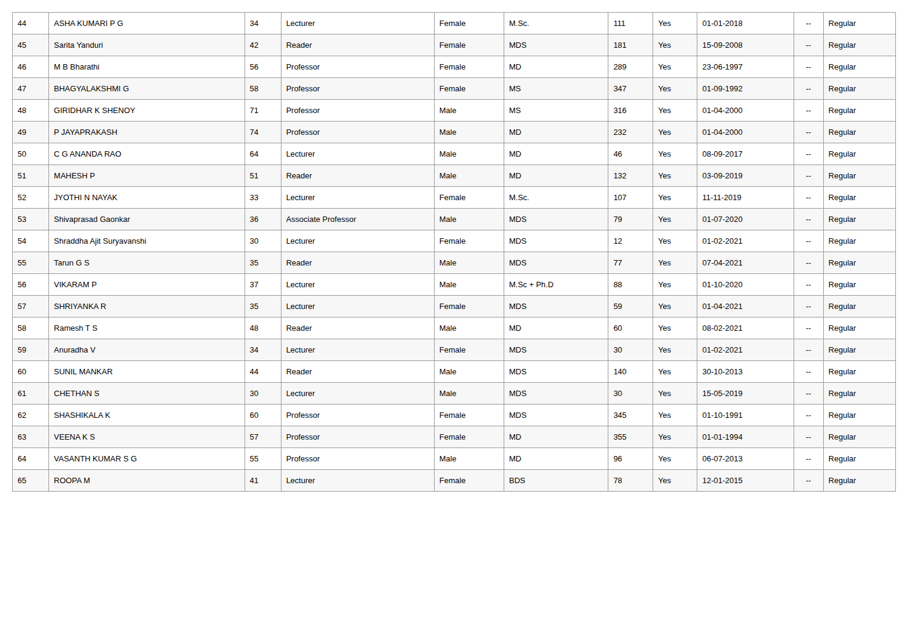| 44 | ASHA KUMARI P G | 34 | Lecturer | Female | M.Sc. | 111 | Yes | 01-01-2018 | -- | Regular |
| 45 | Sarita Yanduri | 42 | Reader | Female | MDS | 181 | Yes | 15-09-2008 | -- | Regular |
| 46 | M B Bharathi | 56 | Professor | Female | MD | 289 | Yes | 23-06-1997 | -- | Regular |
| 47 | BHAGYALAKSHMI G | 58 | Professor | Female | MS | 347 | Yes | 01-09-1992 | -- | Regular |
| 48 | GIRIDHAR K SHENOY | 71 | Professor | Male | MS | 316 | Yes | 01-04-2000 | -- | Regular |
| 49 | P JAYAPRAKASH | 74 | Professor | Male | MD | 232 | Yes | 01-04-2000 | -- | Regular |
| 50 | C G ANANDA RAO | 64 | Lecturer | Male | MD | 46 | Yes | 08-09-2017 | -- | Regular |
| 51 | MAHESH P | 51 | Reader | Male | MD | 132 | Yes | 03-09-2019 | -- | Regular |
| 52 | JYOTHI N NAYAK | 33 | Lecturer | Female | M.Sc. | 107 | Yes | 11-11-2019 | -- | Regular |
| 53 | Shivaprasad Gaonkar | 36 | Associate Professor | Male | MDS | 79 | Yes | 01-07-2020 | -- | Regular |
| 54 | Shraddha Ajit Suryavanshi | 30 | Lecturer | Female | MDS | 12 | Yes | 01-02-2021 | -- | Regular |
| 55 | Tarun G S | 35 | Reader | Male | MDS | 77 | Yes | 07-04-2021 | -- | Regular |
| 56 | VIKARAM P | 37 | Lecturer | Male | M.Sc + Ph.D | 88 | Yes | 01-10-2020 | -- | Regular |
| 57 | SHRIYANKA R | 35 | Lecturer | Female | MDS | 59 | Yes | 01-04-2021 | -- | Regular |
| 58 | Ramesh T S | 48 | Reader | Male | MD | 60 | Yes | 08-02-2021 | -- | Regular |
| 59 | Anuradha V | 34 | Lecturer | Female | MDS | 30 | Yes | 01-02-2021 | -- | Regular |
| 60 | SUNIL MANKAR | 44 | Reader | Male | MDS | 140 | Yes | 30-10-2013 | -- | Regular |
| 61 | CHETHAN S | 30 | Lecturer | Male | MDS | 30 | Yes | 15-05-2019 | -- | Regular |
| 62 | SHASHIKALA K | 60 | Professor | Female | MDS | 345 | Yes | 01-10-1991 | -- | Regular |
| 63 | VEENA K S | 57 | Professor | Female | MD | 355 | Yes | 01-01-1994 | -- | Regular |
| 64 | VASANTH KUMAR S G | 55 | Professor | Male | MD | 96 | Yes | 06-07-2013 | -- | Regular |
| 65 | ROOPA M | 41 | Lecturer | Female | BDS | 78 | Yes | 12-01-2015 | -- | Regular |